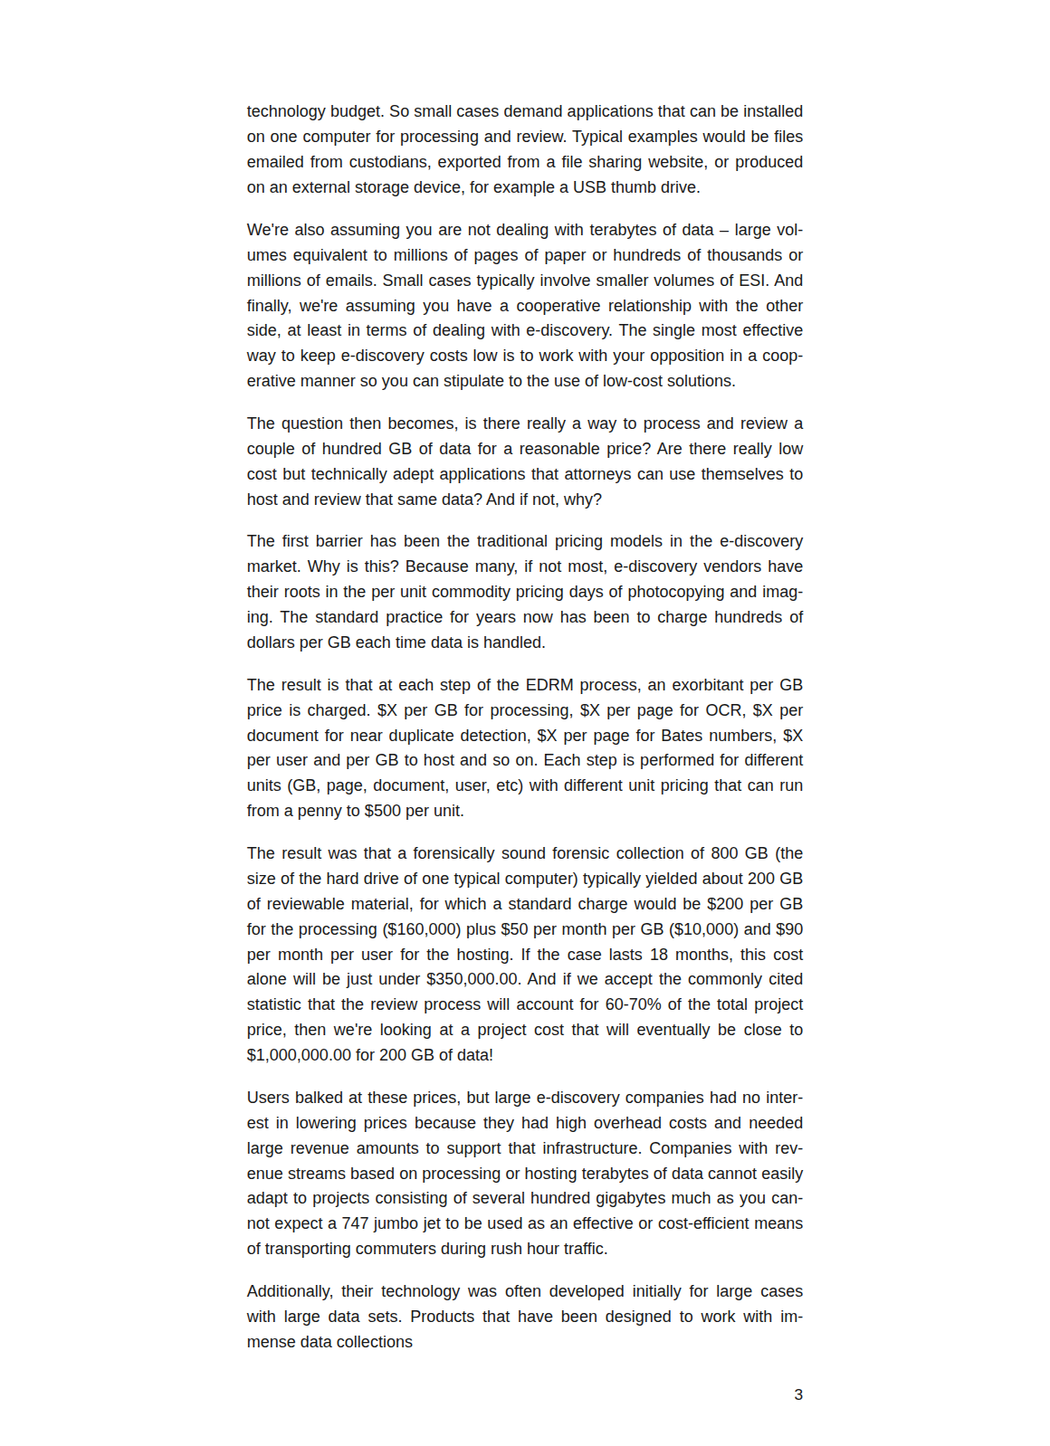technology budget. So small cases demand applications that can be installed on one computer for processing and review. Typical examples would be files emailed from custodians, exported from a file sharing website, or produced on an external storage device, for example a USB thumb drive.
We're also assuming you are not dealing with terabytes of data – large volumes equivalent to millions of pages of paper or hundreds of thousands or millions of emails. Small cases typically involve smaller volumes of ESI. And finally, we're assuming you have a cooperative relationship with the other side, at least in terms of dealing with e-discovery. The single most effective way to keep e-discovery costs low is to work with your opposition in a cooperative manner so you can stipulate to the use of low-cost solutions.
The question then becomes, is there really a way to process and review a couple of hundred GB of data for a reasonable price? Are there really low cost but technically adept applications that attorneys can use themselves to host and review that same data? And if not, why?
The first barrier has been the traditional pricing models in the e-discovery market. Why is this? Because many, if not most, e-discovery vendors have their roots in the per unit commodity pricing days of photocopying and imaging. The standard practice for years now has been to charge hundreds of dollars per GB each time data is handled.
The result is that at each step of the EDRM process, an exorbitant per GB price is charged. $X per GB for processing, $X per page for OCR, $X per document for near duplicate detection, $X per page for Bates numbers, $X per user and per GB to host and so on. Each step is performed for different units (GB, page, document, user, etc) with different unit pricing that can run from a penny to $500 per unit.
The result was that a forensically sound forensic collection of 800 GB (the size of the hard drive of one typical computer) typically yielded about 200 GB of reviewable material, for which a standard charge would be $200 per GB for the processing ($160,000) plus $50 per month per GB ($10,000) and $90 per month per user for the hosting. If the case lasts 18 months, this cost alone will be just under $350,000.00. And if we accept the commonly cited statistic that the review process will account for 60-70% of the total project price, then we're looking at a project cost that will eventually be close to $1,000,000.00 for 200 GB of data!
Users balked at these prices, but large e-discovery companies had no interest in lowering prices because they had high overhead costs and needed large revenue amounts to support that infrastructure. Companies with revenue streams based on processing or hosting terabytes of data cannot easily adapt to projects consisting of several hundred gigabytes much as you cannot expect a 747 jumbo jet to be used as an effective or cost-efficient means of transporting commuters during rush hour traffic.
Additionally, their technology was often developed initially for large cases with large data sets. Products that have been designed to work with immense data collections
3